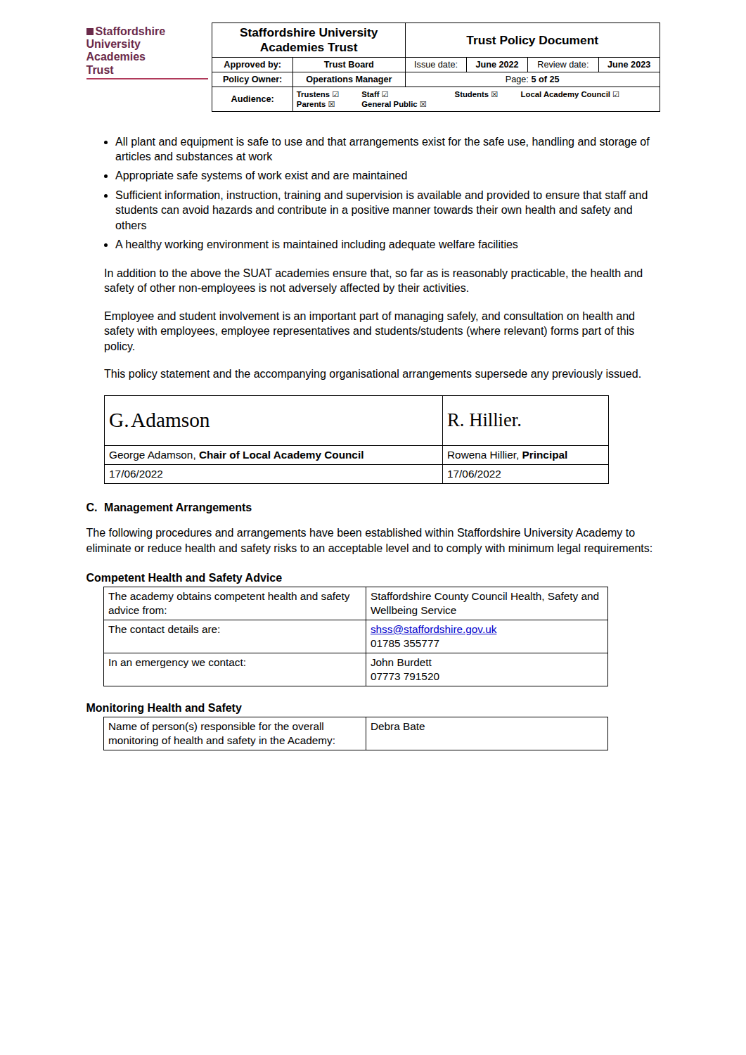| Staffordshire University Academies Trust | Staffordshire University Academies Trust | Trust Policy Document |
| Approved by: | Trust Board | Issue date: | June 2022 | Review date: | June 2023 |
| Policy Owner: | Operations Manager | Page: 5 of 25 |
| Audience: | Trustens ☑ Staff ☑ Students ☒ Local Academy Council ☑ Parents ☒ General Public ☒ |
All plant and equipment is safe to use and that arrangements exist for the safe use, handling and storage of articles and substances at work
Appropriate safe systems of work exist and are maintained
Sufficient information, instruction, training and supervision is available and provided to ensure that staff and students can avoid hazards and contribute in a positive manner towards their own health and safety and others
A healthy working environment is maintained including adequate welfare facilities
In addition to the above the SUAT academies ensure that, so far as is reasonably practicable, the health and safety of other non-employees is not adversely affected by their activities.
Employee and student involvement is an important part of managing safely, and consultation on health and safety with employees, employee representatives and students/students (where relevant) forms part of this policy.
This policy statement and the accompanying organisational arrangements supersede any previously issued.
| G. Adamson | R. Hillier. |
| George Adamson, Chair of Local Academy Council | Rowena Hillier, Principal |
| 17/06/2022 | 17/06/2022 |
C. Management Arrangements
The following procedures and arrangements have been established within Staffordshire University Academy to eliminate or reduce health and safety risks to an acceptable level and to comply with minimum legal requirements:
Competent Health and Safety Advice
| The academy obtains competent health and safety advice from: | Staffordshire County Council Health, Safety and Wellbeing Service |
| The contact details are: | shss@staffordshire.gov.uk 01785 355777 |
| In an emergency we contact: | John Burdett 07773 791520 |
Monitoring Health and Safety
| Name of person(s) responsible for the overall monitoring of health and safety in the Academy: | Debra Bate |